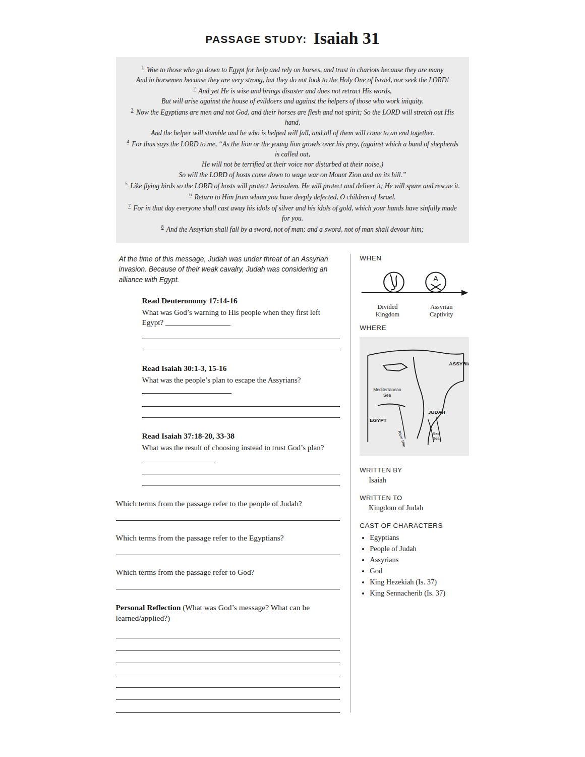PASSAGE STUDY: Isaiah 31
1 Woe to those who go down to Egypt for help and rely on horses, and trust in chariots because they are many
And in horsemen because they are very strong, but they do not look to the Holy One of Israel, nor seek the LORD!
2 And yet He is wise and brings disaster and does not retract His words,
But will arise against the house of evildoers and against the helpers of those who work iniquity.
3 Now the Egyptians are men and not God, and their horses are flesh and not spirit; So the LORD will stretch out His hand,
And the helper will stumble and he who is helped will fall, and all of them will come to an end together.
4 For thus says the LORD to me, “As the lion or the young lion growls over his prey, (against which a band of shepherds is called out,
He will not be terrified at their voice nor disturbed at their noise,)
So will the LORD of hosts come down to wage war on Mount Zion and on its hill.”
5 Like flying birds so the LORD of hosts will protect Jerusalem. He will protect and deliver it; He will spare and rescue it.
6 Return to Him from whom you have deeply defected, O children of Israel.
7 For in that day everyone shall cast away his idols of silver and his idols of gold, which your hands have sinfully made for you.
8 And the Assyrian shall fall by a sword, not of man; and a sword, not of man shall devour him;
At the time of this message, Judah was under threat of an Assyrian invasion. Because of their weak cavalry, Judah was considering an alliance with Egypt.
Read Deuteronomy 17:14-16
What was God’s warning to His people when they first left Egypt?
Read Isaiah 30:1-3, 15-16
What was the people’s plan to escape the Assyrians?
Read Isaiah 37:18-20, 33-38
What was the result of choosing instead to trust God’s plan?
Which terms from the passage refer to the people of Judah?
Which terms from the passage refer to the Egyptians?
Which terms from the passage refer to God?
Personal Reflection (What was God’s message? What can be learned/applied?)
WHEN
A
Divided
Kingdom Assyrian
Captivity
WHERE
ASSYRIA Mediterranean Sea JUDAH EGYPT River Nile Red Sea
WRITTEN BY
Isaiah
WRITTEN TO
Kingdom of Judah
CAST OF CHARACTERS
Egyptians
People of Judah
Assyrians
God
King Hezekiah (Is. 37)
King Sennacherib (Is. 37)